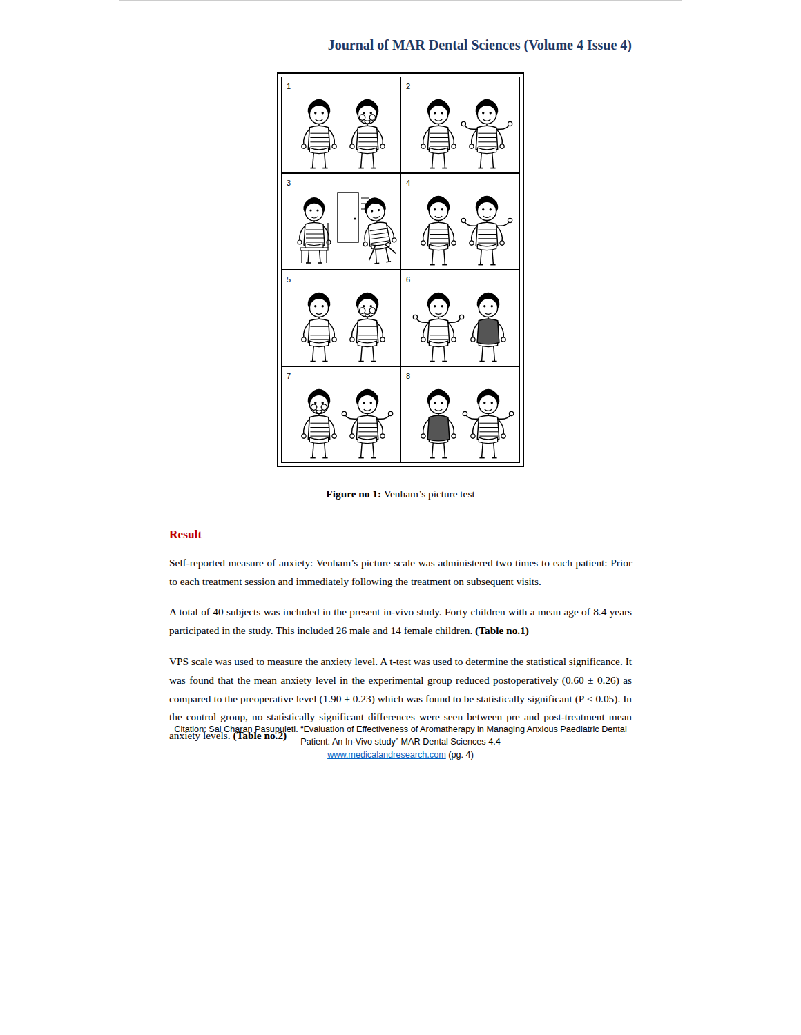Journal of MAR Dental Sciences (Volume 4 Issue 4)
1 2 3 4 5 6 7 8
Figure no 1: Venham’s picture test
Result
Self-reported measure of anxiety: Venham’s picture scale was administered two times to each patient: Prior to each treatment session and immediately following the treatment on subsequent visits.
A total of 40 subjects was included in the present in-vivo study. Forty children with a mean age of 8.4 years participated in the study. This included 26 male and 14 female children. (Table no.1)
VPS scale was used to measure the anxiety level. A t-test was used to determine the statistical significance. It was found that the mean anxiety level in the experimental group reduced postoperatively (0.60 ± 0.26) as compared to the preoperative level (1.90 ± 0.23) which was found to be statistically significant (P < 0.05). In the control group, no statistically significant differences were seen between pre and post-treatment mean anxiety levels. (Table no.2)
Citation: Sai Charan Pasupuleti. “Evaluation of Effectiveness of Aromatherapy in Managing Anxious Paediatric Dental Patient: An In-Vivo study” MAR Dental Sciences 4.4
www.medicalandresearch.com (pg. 4)